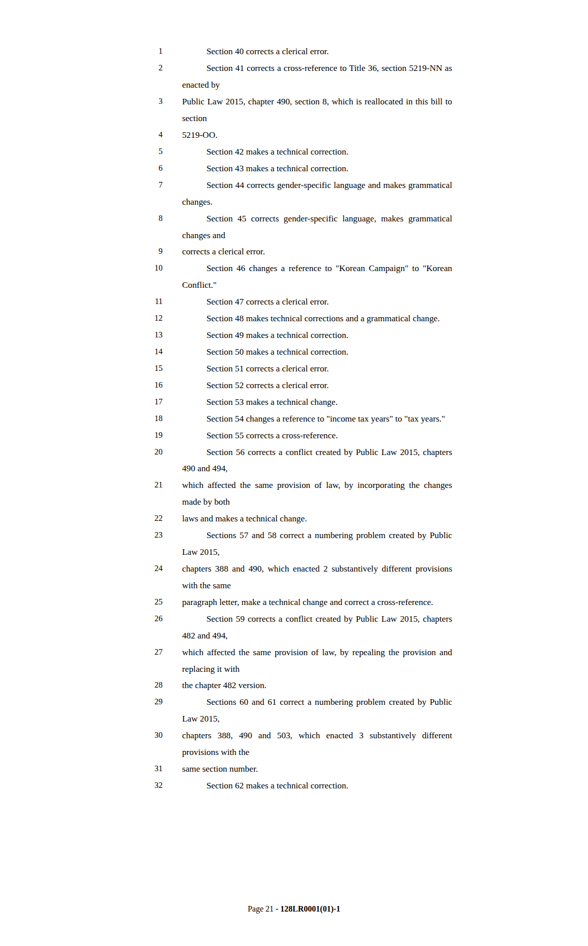Section 40 corrects a clerical error.
Section 41 corrects a cross-reference to Title 36, section 5219-NN as enacted by
Public Law 2015, chapter 490, section 8, which is reallocated in this bill to section
5219-OO.
Section 42 makes a technical correction.
Section 43 makes a technical correction.
Section 44 corrects gender-specific language and makes grammatical changes.
Section 45 corrects gender-specific language, makes grammatical changes and
corrects a clerical error.
Section 46 changes a reference to "Korean Campaign" to "Korean Conflict."
Section 47 corrects a clerical error.
Section 48 makes technical corrections and a grammatical change.
Section 49 makes a technical correction.
Section 50 makes a technical correction.
Section 51 corrects a clerical error.
Section 52 corrects a clerical error.
Section 53 makes a technical change.
Section 54 changes a reference to "income tax years" to "tax years."
Section 55 corrects a cross-reference.
Section 56 corrects a conflict created by Public Law 2015, chapters 490 and 494,
which affected the same provision of law, by incorporating the changes made by both
laws and makes a technical change.
Sections 57 and 58 correct a numbering problem created by Public Law 2015,
chapters 388 and 490, which enacted 2 substantively different provisions with the same
paragraph letter, make a technical change and correct a cross-reference.
Section 59 corrects a conflict created by Public Law 2015, chapters 482 and 494,
which affected the same provision of law, by repealing the provision and replacing it with
the chapter 482 version.
Sections 60 and 61 correct a numbering problem created by Public Law 2015,
chapters 388, 490 and 503, which enacted 3 substantively different provisions with the
same section number.
Section 62 makes a technical correction.
Page 21 - 128LR0001(01)-1